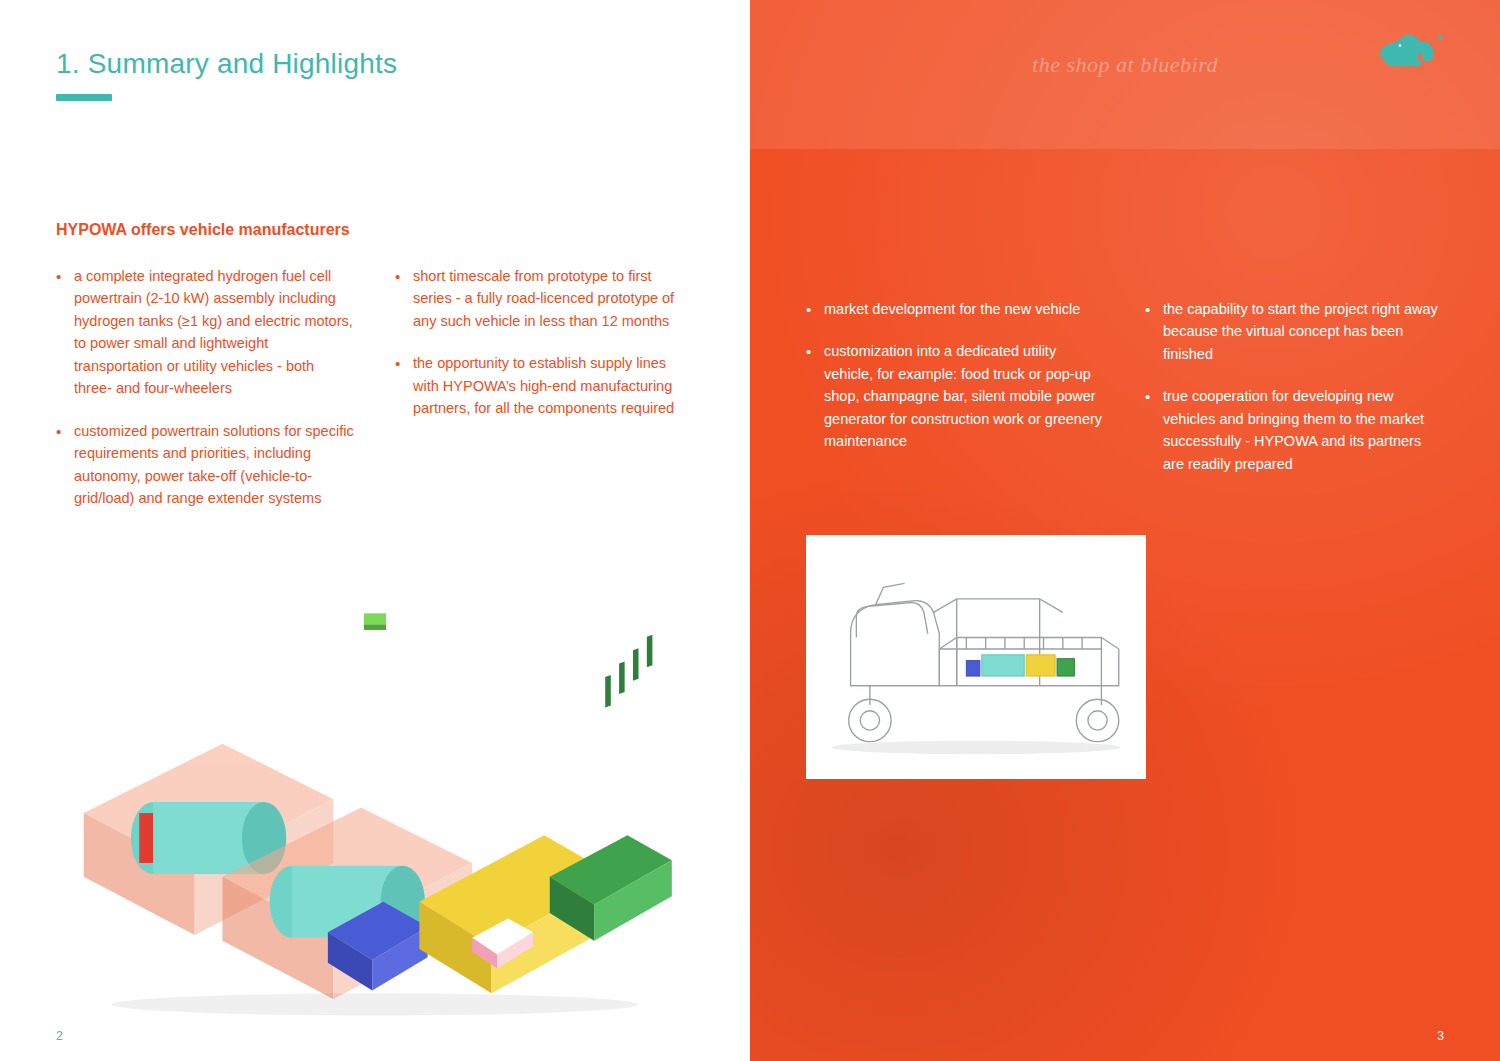1. Summary and Highlights
HYPOWA offers vehicle manufacturers
a complete integrated hydrogen fuel cell powertrain (2-10 kW) assembly including hydrogen tanks (≥1 kg) and electric motors, to power small and lightweight transportation or utility vehicles - both three- and four-wheelers
customized powertrain solutions for specific requirements and priorities, including autonomy, power take-off (vehicle-to-grid/load) and range extender systems
short timescale from prototype to first series - a fully road-licenced prototype of any such vehicle in less than 12 months
the opportunity to establish supply lines with HYPOWA’s high-end manufacturing partners, for all the components required
2
the shop at bluebird
market development for the new vehicle
customization into a dedicated utility vehicle, for example: food truck or pop-up shop, champagne bar, silent mobile power generator for construction work or greenery maintenance
the capability to start the project right away because the virtual concept has been finished
true cooperation for developing new vehicles and bringing them to the market successfully - HYPOWA and its partners are readily prepared
3